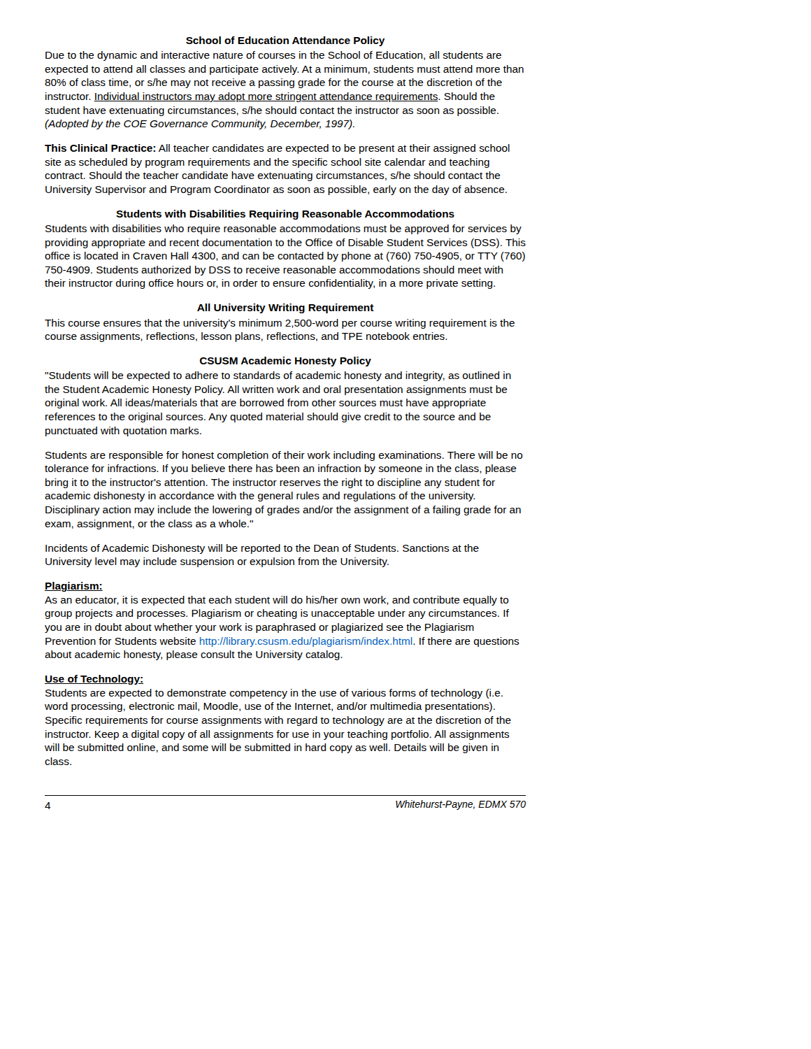School of Education Attendance Policy
Due to the dynamic and interactive nature of courses in the School of Education, all students are expected to attend all classes and participate actively. At a minimum, students must attend more than 80% of class time, or s/he may not receive a passing grade for the course at the discretion of the instructor. Individual instructors may adopt more stringent attendance requirements. Should the student have extenuating circumstances, s/he should contact the instructor as soon as possible. (Adopted by the COE Governance Community, December, 1997).
This Clinical Practice: All teacher candidates are expected to be present at their assigned school site as scheduled by program requirements and the specific school site calendar and teaching contract. Should the teacher candidate have extenuating circumstances, s/he should contact the University Supervisor and Program Coordinator as soon as possible, early on the day of absence.
Students with Disabilities Requiring Reasonable Accommodations
Students with disabilities who require reasonable accommodations must be approved for services by providing appropriate and recent documentation to the Office of Disable Student Services (DSS). This office is located in Craven Hall 4300, and can be contacted by phone at (760) 750-4905, or TTY (760) 750-4909. Students authorized by DSS to receive reasonable accommodations should meet with their instructor during office hours or, in order to ensure confidentiality, in a more private setting.
All University Writing Requirement
This course ensures that the university's minimum 2,500-word per course writing requirement is the course assignments, reflections, lesson plans, reflections, and TPE notebook entries.
CSUSM Academic Honesty Policy
"Students will be expected to adhere to standards of academic honesty and integrity, as outlined in the Student Academic Honesty Policy. All written work and oral presentation assignments must be original work. All ideas/materials that are borrowed from other sources must have appropriate references to the original sources. Any quoted material should give credit to the source and be punctuated with quotation marks.
Students are responsible for honest completion of their work including examinations. There will be no tolerance for infractions. If you believe there has been an infraction by someone in the class, please bring it to the instructor's attention. The instructor reserves the right to discipline any student for academic dishonesty in accordance with the general rules and regulations of the university. Disciplinary action may include the lowering of grades and/or the assignment of a failing grade for an exam, assignment, or the class as a whole."
Incidents of Academic Dishonesty will be reported to the Dean of Students. Sanctions at the University level may include suspension or expulsion from the University.
Plagiarism:
As an educator, it is expected that each student will do his/her own work, and contribute equally to group projects and processes. Plagiarism or cheating is unacceptable under any circumstances. If you are in doubt about whether your work is paraphrased or plagiarized see the Plagiarism Prevention for Students website http://library.csusm.edu/plagiarism/index.html. If there are questions about academic honesty, please consult the University catalog.
Use of Technology:
Students are expected to demonstrate competency in the use of various forms of technology (i.e. word processing, electronic mail, Moodle, use of the Internet, and/or multimedia presentations). Specific requirements for course assignments with regard to technology are at the discretion of the instructor. Keep a digital copy of all assignments for use in your teaching portfolio. All assignments will be submitted online, and some will be submitted in hard copy as well. Details will be given in class.
4 Whitehurst-Payne, EDMX 570